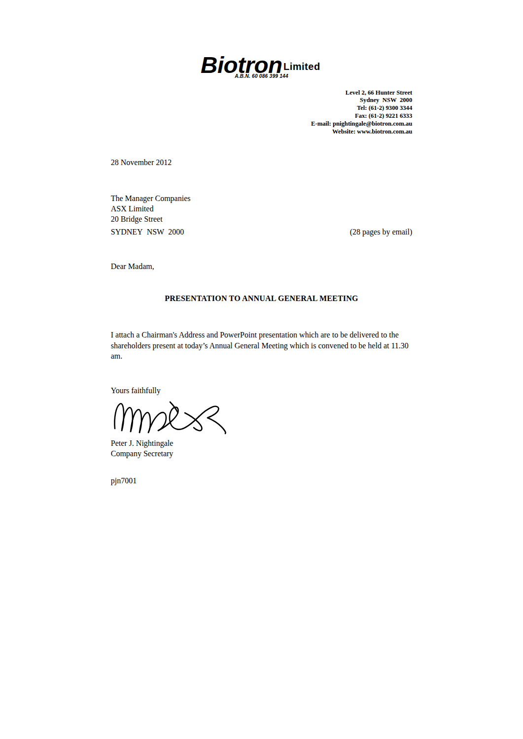Biotron Limited
A.B.N. 60 086 399 144
Level 2, 66 Hunter Street
Sydney NSW 2000
Tel: (61-2) 9300 3344
Fax: (61-2) 9221 6333
E-mail: pnightingale@biotron.com.au
Website: www.biotron.com.au
28 November 2012
The Manager Companies
ASX Limited
20 Bridge Street
SYDNEY NSW 2000
(28 pages by email)
Dear Madam,
PRESENTATION TO ANNUAL GENERAL MEETING
I attach a Chairman's Address and PowerPoint presentation which are to be delivered to the shareholders present at today’s Annual General Meeting which is convened to be held at 11.30 am.
Yours faithfully
Peter J. Nightingale
Company Secretary
pjn7001